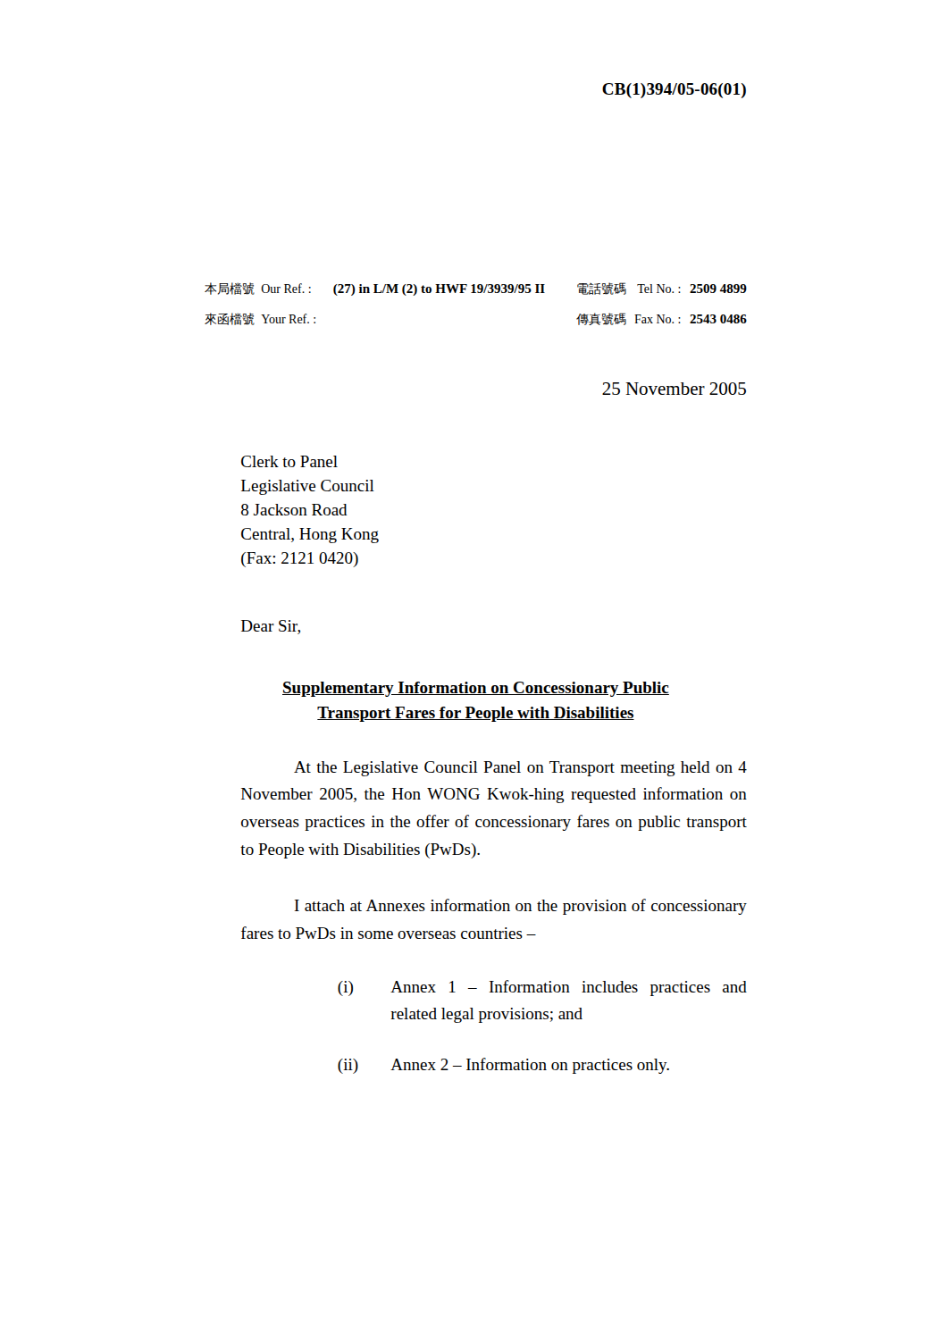CB(1)394/05-06(01)
| 本局檔號 | Our Ref. : | (27) in L/M (2) to HWF 19/3939/95 II | 電話號碼 | Tel No. : | 2509 4899 |
| 來函檔號 | Your Ref. : | | 傳真號碼 | Fax No. : | 2543 0486 |
25 November 2005
Clerk to Panel
Legislative Council
8 Jackson Road
Central, Hong Kong
(Fax: 2121 0420)
Dear Sir,
Supplementary Information on Concessionary Public
Transport Fares for People with Disabilities
At the Legislative Council Panel on Transport meeting held on 4 November 2005, the Hon WONG Kwok-hing requested information on overseas practices in the offer of concessionary fares on public transport to People with Disabilities (PwDs).
I attach at Annexes information on the provision of concessionary fares to PwDs in some overseas countries –
(i) Annex 1 – Information includes practices and related legal provisions; and
(ii) Annex 2 – Information on practices only.